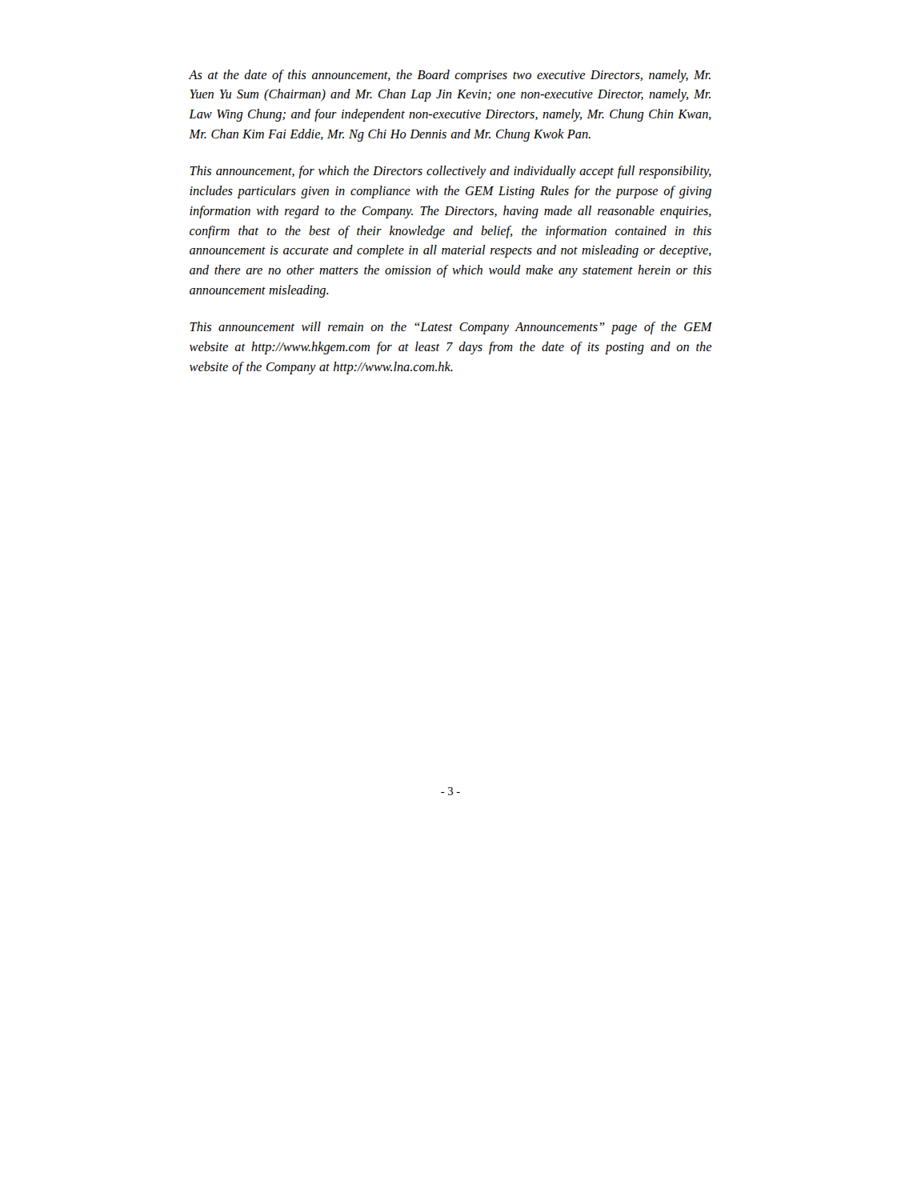As at the date of this announcement, the Board comprises two executive Directors, namely, Mr. Yuen Yu Sum (Chairman) and Mr. Chan Lap Jin Kevin; one non-executive Director, namely, Mr. Law Wing Chung; and four independent non-executive Directors, namely, Mr. Chung Chin Kwan, Mr. Chan Kim Fai Eddie, Mr. Ng Chi Ho Dennis and Mr. Chung Kwok Pan.
This announcement, for which the Directors collectively and individually accept full responsibility, includes particulars given in compliance with the GEM Listing Rules for the purpose of giving information with regard to the Company. The Directors, having made all reasonable enquiries, confirm that to the best of their knowledge and belief, the information contained in this announcement is accurate and complete in all material respects and not misleading or deceptive, and there are no other matters the omission of which would make any statement herein or this announcement misleading.
This announcement will remain on the “Latest Company Announcements” page of the GEM website at http://www.hkgem.com for at least 7 days from the date of its posting and on the website of the Company at http://www.lna.com.hk.
- 3 -